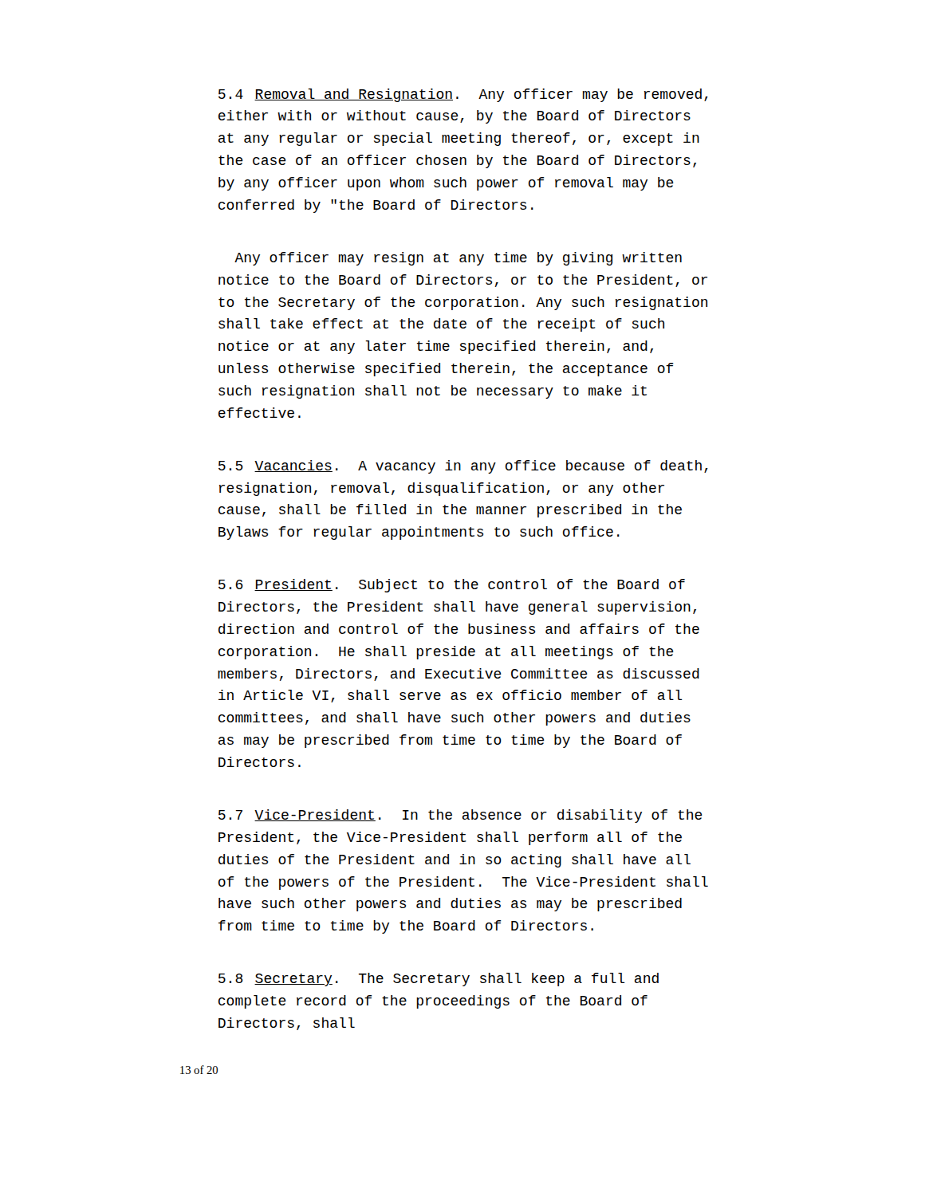5.4 Removal and Resignation. Any officer may be removed, either with or without cause, by the Board of Directors at any regular or special meeting thereof, or, except in the case of an officer chosen by the Board of Directors, by any officer upon whom such power of removal may be conferred by "the Board of Directors.
Any officer may resign at any time by giving written notice to the Board of Directors, or to the President, or to the Secretary of the corporation. Any such resignation shall take effect at the date of the receipt of such notice or at any later time specified therein, and, unless otherwise specified therein, the acceptance of such resignation shall not be necessary to make it effective.
5.5 Vacancies. A vacancy in any office because of death, resignation, removal, disqualification, or any other cause, shall be filled in the manner prescribed in the Bylaws for regular appointments to such office.
5.6 President. Subject to the control of the Board of Directors, the President shall have general supervision, direction and control of the business and affairs of the corporation. He shall preside at all meetings of the members, Directors, and Executive Committee as discussed in Article VI, shall serve as ex officio member of all committees, and shall have such other powers and duties as may be prescribed from time to time by the Board of Directors.
5.7 Vice-President. In the absence or disability of the President, the Vice-President shall perform all of the duties of the President and in so acting shall have all of the powers of the President. The Vice-President shall have such other powers and duties as may be prescribed from time to time by the Board of Directors.
5.8 Secretary. The Secretary shall keep a full and complete record of the proceedings of the Board of Directors, shall
13 of 20